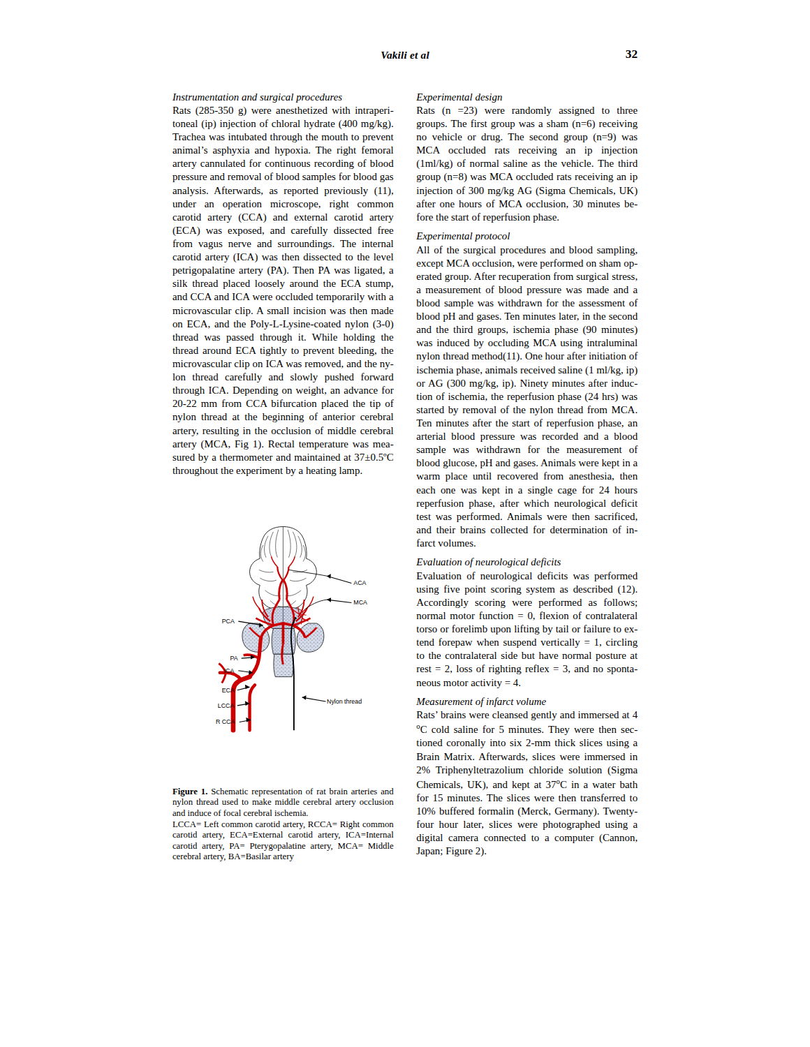Vakili et al 32
Instrumentation and surgical procedures
Rats (285-350 g) were anesthetized with intraperitoneal (ip) injection of chloral hydrate (400 mg/kg). Trachea was intubated through the mouth to prevent animal’s asphyxia and hypoxia. The right femoral artery cannulated for continuous recording of blood pressure and removal of blood samples for blood gas analysis. Afterwards, as reported previously (11), under an operation microscope, right common carotid artery (CCA) and external carotid artery (ECA) was exposed, and carefully dissected free from vagus nerve and surroundings. The internal carotid artery (ICA) was then dissected to the level petrigopalatine artery (PA). Then PA was ligated, a silk thread placed loosely around the ECA stump, and CCA and ICA were occluded temporarily with a microvascular clip. A small incision was then made on ECA, and the Poly-L-Lysine-coated nylon (3-0) thread was passed through it. While holding the thread around ECA tightly to prevent bleeding, the microvascular clip on ICA was removed, and the nylon thread carefully and slowly pushed forward through ICA. Depending on weight, an advance for 20-22 mm from CCA bifurcation placed the tip of nylon thread at the beginning of anterior cerebral artery, resulting in the occlusion of middle cerebral artery (MCA, Fig 1). Rectal temperature was measured by a thermometer and maintained at 37±0.5ºC throughout the experiment by a heating lamp.
ACA MCA PCA PA ICA ECA LCCA R CCA Nylon thread
Figure 1. Schematic representation of rat brain arteries and nylon thread used to make middle cerebral artery occlusion and induce of focal cerebral ischemia.
LCCA= Left common carotid artery, RCCA= Right common carotid artery, ECA=External carotid artery, ICA=Internal carotid artery, PA= Pterygopalatine artery, MCA= Middle cerebral artery, BA=Basilar artery
Experimental design
Rats (n =23) were randomly assigned to three groups. The first group was a sham (n=6) receiving no vehicle or drug. The second group (n=9) was MCA occluded rats receiving an ip injection (1ml/kg) of normal saline as the vehicle. The third group (n=8) was MCA occluded rats receiving an ip injection of 300 mg/kg AG (Sigma Chemicals, UK) after one hours of MCA occlusion, 30 minutes before the start of reperfusion phase.
Experimental protocol
All of the surgical procedures and blood sampling, except MCA occlusion, were performed on sham operated group. After recuperation from surgical stress, a measurement of blood pressure was made and a blood sample was withdrawn for the assessment of blood pH and gases. Ten minutes later, in the second and the third groups, ischemia phase (90 minutes) was induced by occluding MCA using intraluminal nylon thread method(11). One hour after initiation of ischemia phase, animals received saline (1 ml/kg, ip) or AG (300 mg/kg, ip). Ninety minutes after induction of ischemia, the reperfusion phase (24 hrs) was started by removal of the nylon thread from MCA. Ten minutes after the start of reperfusion phase, an arterial blood pressure was recorded and a blood sample was withdrawn for the measurement of blood glucose, pH and gases. Animals were kept in a warm place until recovered from anesthesia, then each one was kept in a single cage for 24 hours reperfusion phase, after which neurological deficit test was performed. Animals were then sacrificed, and their brains collected for determination of infarct volumes.
Evaluation of neurological deficits
Evaluation of neurological deficits was performed using five point scoring system as described (12). Accordingly scoring were performed as follows; normal motor function = 0, flexion of contralateral torso or forelimb upon lifting by tail or failure to extend forepaw when suspend vertically = 1, circling to the contralateral side but have normal posture at rest = 2, loss of righting reflex = 3, and no spontaneous motor activity = 4.
Measurement of infarct volume
Rats’ brains were cleansed gently and immersed at 4 o C cold saline for 5 minutes. They were then sectioned coronally into six 2-mm thick slices using a Brain Matrix. Afterwards, slices were immersed in 2% Triphenyltetrazolium chloride solution (Sigma Chemicals, UK), and kept at 37o C in a water bath for 15 minutes. The slices were then transferred to 10% buffered formalin (Merck, Germany). Twenty-four hour later, slices were photographed using a digital camera connected to a computer (Cannon, Japan; Figure 2).